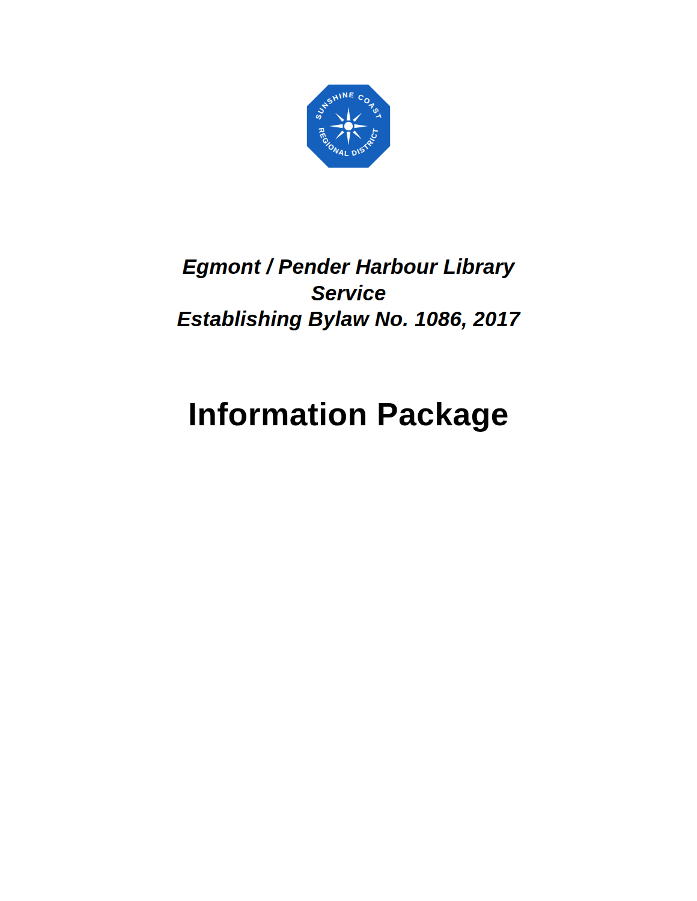SUNSHINE COAST REGIONAL DISTRICT
Egmont / Pender Harbour Library Service
Establishing Bylaw No. 1086, 2017
Information Package